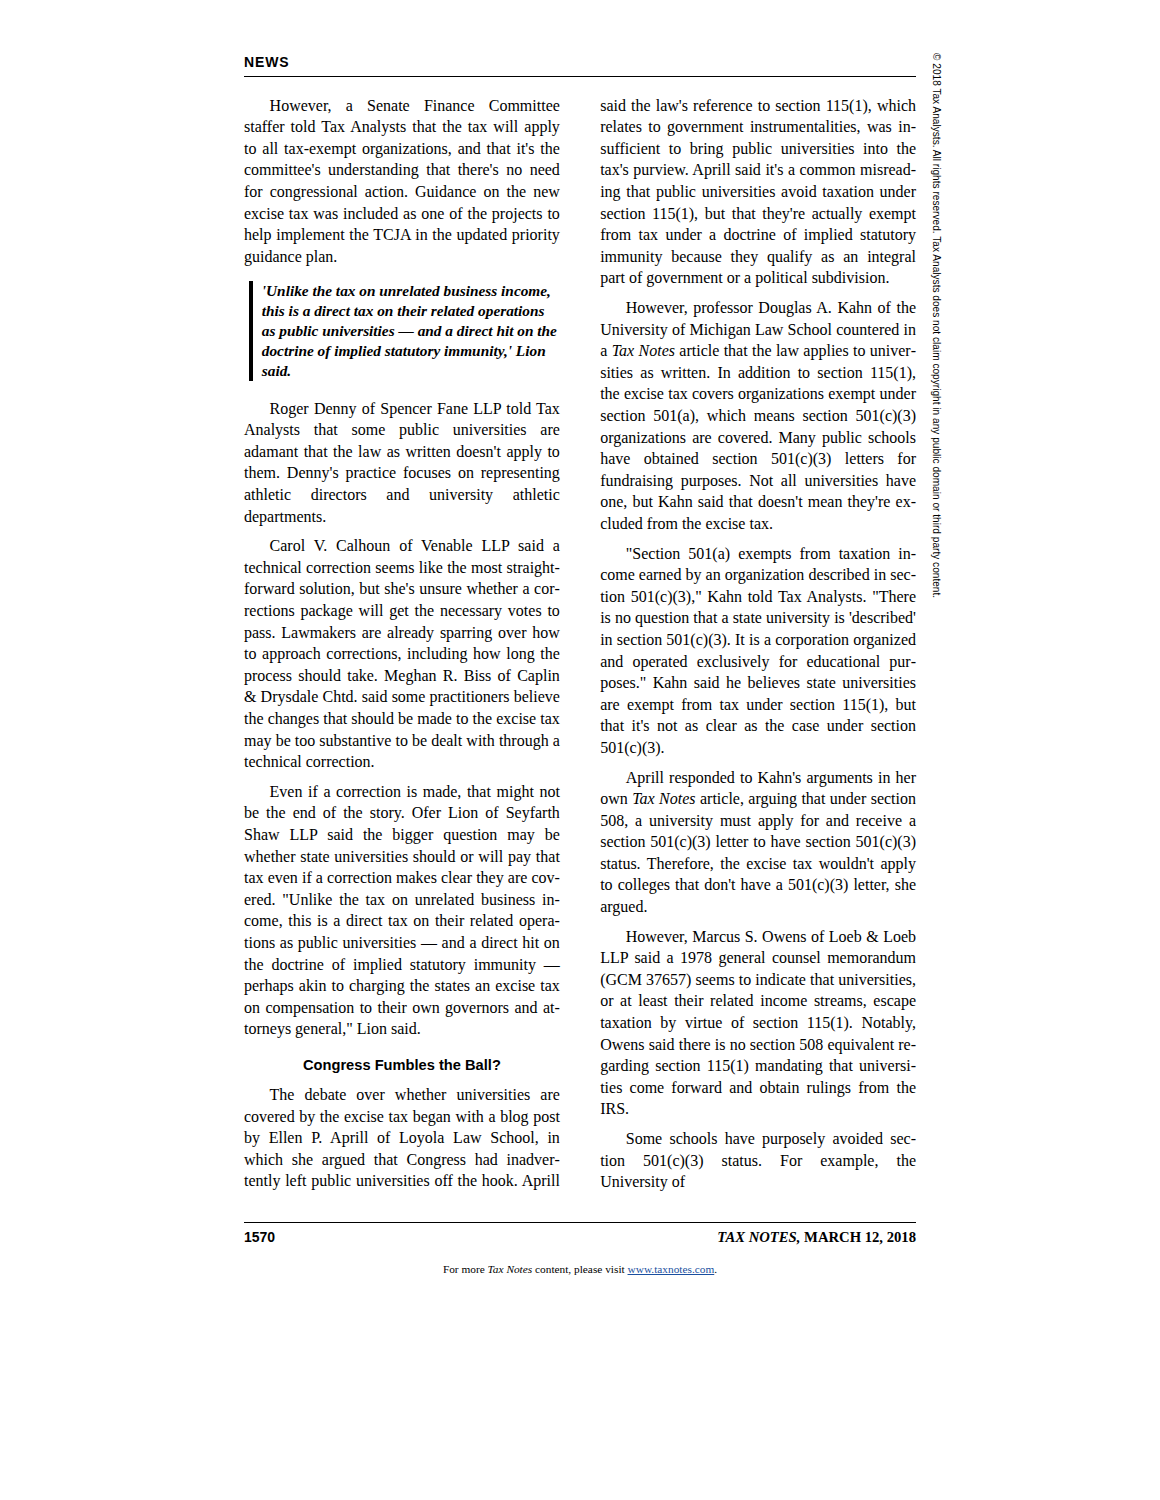© 2018 Tax Analysts. All rights reserved. Tax Analysts does not claim copyright in any public domain or third party content.
NEWS
However, a Senate Finance Committee staffer told Tax Analysts that the tax will apply to all tax-exempt organizations, and that it's the committee's understanding that there's no need for congressional action. Guidance on the new excise tax was included as one of the projects to help implement the TCJA in the updated priority guidance plan.
'Unlike the tax on unrelated business income, this is a direct tax on their related operations as public universities — and a direct hit on the doctrine of implied statutory immunity,' Lion said.
Roger Denny of Spencer Fane LLP told Tax Analysts that some public universities are adamant that the law as written doesn't apply to them. Denny's practice focuses on representing athletic directors and university athletic departments.
Carol V. Calhoun of Venable LLP said a technical correction seems like the most straightforward solution, but she's unsure whether a corrections package will get the necessary votes to pass. Lawmakers are already sparring over how to approach corrections, including how long the process should take. Meghan R. Biss of Caplin & Drysdale Chtd. said some practitioners believe the changes that should be made to the excise tax may be too substantive to be dealt with through a technical correction.
Even if a correction is made, that might not be the end of the story. Ofer Lion of Seyfarth Shaw LLP said the bigger question may be whether state universities should or will pay that tax even if a correction makes clear they are covered. "Unlike the tax on unrelated business income, this is a direct tax on their related operations as public universities — and a direct hit on the doctrine of implied statutory immunity — perhaps akin to charging the states an excise tax on compensation to their own governors and attorneys general," Lion said.
Congress Fumbles the Ball?
The debate over whether universities are covered by the excise tax began with a blog post by Ellen P. Aprill of Loyola Law School, in which she argued that Congress had inadvertently left public universities off the hook. Aprill said the law's reference to section 115(1), which relates to government instrumentalities, was insufficient to bring public universities into the tax's purview. Aprill said it's a common misreading that public universities avoid taxation under section 115(1), but that they're actually exempt from tax under a doctrine of implied statutory immunity because they qualify as an integral part of government or a political subdivision.
However, professor Douglas A. Kahn of the University of Michigan Law School countered in a Tax Notes article that the law applies to universities as written. In addition to section 115(1), the excise tax covers organizations exempt under section 501(a), which means section 501(c)(3) organizations are covered. Many public schools have obtained section 501(c)(3) letters for fundraising purposes. Not all universities have one, but Kahn said that doesn't mean they're excluded from the excise tax.
"Section 501(a) exempts from taxation income earned by an organization described in section 501(c)(3)," Kahn told Tax Analysts. "There is no question that a state university is 'described' in section 501(c)(3). It is a corporation organized and operated exclusively for educational purposes." Kahn said he believes state universities are exempt from tax under section 115(1), but that it's not as clear as the case under section 501(c)(3).
Aprill responded to Kahn's arguments in her own Tax Notes article, arguing that under section 508, a university must apply for and receive a section 501(c)(3) letter to have section 501(c)(3) status. Therefore, the excise tax wouldn't apply to colleges that don't have a 501(c)(3) letter, she argued.
However, Marcus S. Owens of Loeb & Loeb LLP said a 1978 general counsel memorandum (GCM 37657) seems to indicate that universities, or at least their related income streams, escape taxation by virtue of section 115(1). Notably, Owens said there is no section 508 equivalent regarding section 115(1) mandating that universities come forward and obtain rulings from the IRS.
Some schools have purposely avoided section 501(c)(3) status. For example, the University of
1570
TAX NOTES, MARCH 12, 2018
For more Tax Notes content, please visit www.taxnotes.com.